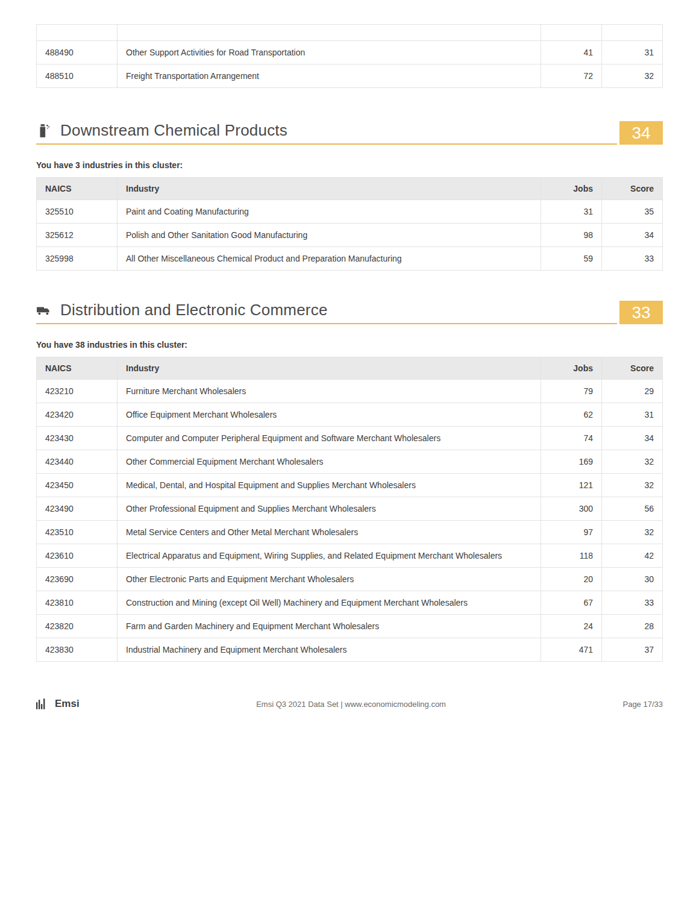| 488490 | Other Support Activities for Road Transportation | 41 | 31 |
| 488510 | Freight Transportation Arrangement | 72 | 32 |
Downstream Chemical Products
34
You have 3 industries in this cluster:
| NAICS | Industry | Jobs | Score |
| --- | --- | --- | --- |
| 325510 | Paint and Coating Manufacturing | 31 | 35 |
| 325612 | Polish and Other Sanitation Good Manufacturing | 98 | 34 |
| 325998 | All Other Miscellaneous Chemical Product and Preparation Manufacturing | 59 | 33 |
Distribution and Electronic Commerce
33
You have 38 industries in this cluster:
| NAICS | Industry | Jobs | Score |
| --- | --- | --- | --- |
| 423210 | Furniture Merchant Wholesalers | 79 | 29 |
| 423420 | Office Equipment Merchant Wholesalers | 62 | 31 |
| 423430 | Computer and Computer Peripheral Equipment and Software Merchant Wholesalers | 74 | 34 |
| 423440 | Other Commercial Equipment Merchant Wholesalers | 169 | 32 |
| 423450 | Medical, Dental, and Hospital Equipment and Supplies Merchant Wholesalers | 121 | 32 |
| 423490 | Other Professional Equipment and Supplies Merchant Wholesalers | 300 | 56 |
| 423510 | Metal Service Centers and Other Metal Merchant Wholesalers | 97 | 32 |
| 423610 | Electrical Apparatus and Equipment, Wiring Supplies, and Related Equipment Merchant Wholesalers | 118 | 42 |
| 423690 | Other Electronic Parts and Equipment Merchant Wholesalers | 20 | 30 |
| 423810 | Construction and Mining (except Oil Well) Machinery and Equipment Merchant Wholesalers | 67 | 33 |
| 423820 | Farm and Garden Machinery and Equipment Merchant Wholesalers | 24 | 28 |
| 423830 | Industrial Machinery and Equipment Merchant Wholesalers | 471 | 37 |
Emsi
Emsi Q3 2021 Data Set | www.economicmodeling.com
Page 17/33